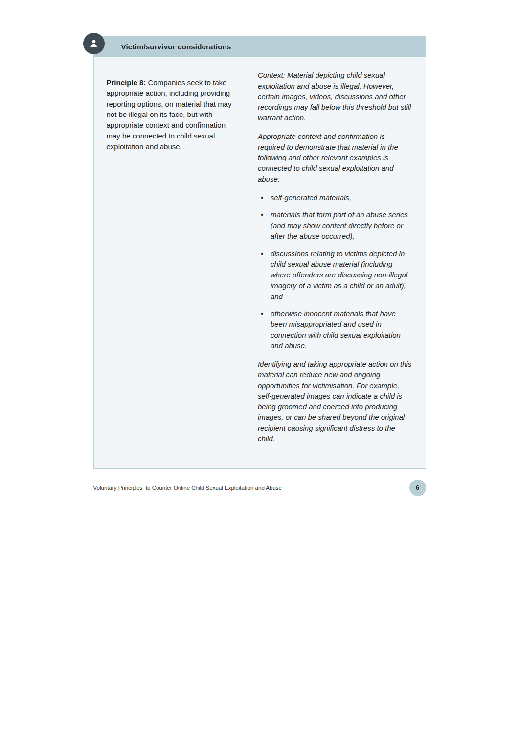Victim/survivor considerations
Principle 8: Companies seek to take appropriate action, including providing reporting options, on material that may not be illegal on its face, but with appropriate context and confirmation may be connected to child sexual exploitation and abuse.
Context: Material depicting child sexual exploitation and abuse is illegal. However, certain images, videos, discussions and other recordings may fall below this threshold but still warrant action.
Appropriate context and confirmation is required to demonstrate that material in the following and other relevant examples is connected to child sexual exploitation and abuse:
self-generated materials,
materials that form part of an abuse series (and may show content directly before or after the abuse occurred),
discussions relating to victims depicted in child sexual abuse material (including where offenders are discussing non-illegal imagery of a victim as a child or an adult), and
otherwise innocent materials that have been misappropriated and used in connection with child sexual exploitation and abuse.
Identifying and taking appropriate action on this material can reduce new and ongoing opportunities for victimisation. For example, self-generated images can indicate a child is being groomed and coerced into producing images, or can be shared beyond the original recipient causing significant distress to the child.
Voluntary Principles to Counter Online Child Sexual Exploitation and Abuse
6